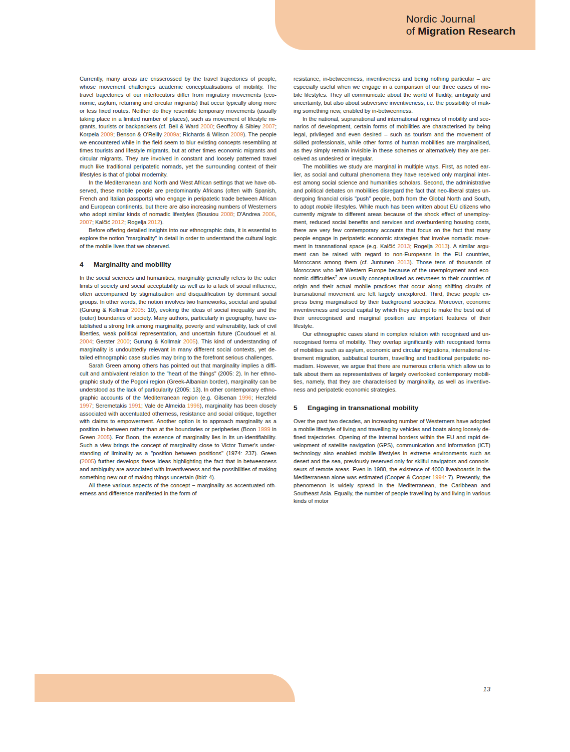Nordic Journal
of Migration Research
Currently, many areas are crisscrossed by the travel trajectories of people, whose movement challenges academic conceptualisations of mobility. The travel trajectories of our interlocutors differ from migratory movements (economic, asylum, returning and circular migrants) that occur typically along more or less fixed routes. Neither do they resemble temporary movements (usually taking place in a limited number of places), such as movement of lifestyle migrants, tourists or backpackers (cf. Bell & Ward 2000; Geoffroy & Sibley 2007; Korpela 2009; Benson & O'Reilly 2009a; Richards & Wilson 2009). The people we encountered while in the field seem to blur existing concepts resembling at times tourists and lifestyle migrants, but at other times economic migrants and circular migrants. They are involved in constant and loosely patterned travel much like traditional peripatetic nomads, yet the surrounding context of their lifestyles is that of global modernity.
In the Mediterranean and North and West African settings that we have observed, these mobile people are predominantly Africans (often with Spanish, French and Italian passports) who engage in peripatetic trade between African and European continents, but there are also increasing numbers of Westerners who adopt similar kinds of nomadic lifestyles (Bousiou 2008; D'Andrea 2006, 2007; Kalčić 2012; Rogelja 2012).
Before offering detailed insights into our ethnographic data, it is essential to explore the notion "marginality" in detail in order to understand the cultural logic of the mobile lives that we observed.
4 Marginality and mobility
In the social sciences and humanities, marginality generally refers to the outer limits of society and social acceptability as well as to a lack of social influence, often accompanied by stigmatisation and disqualification by dominant social groups. In other words, the notion involves two frameworks, societal and spatial (Gurung & Kollmair 2005: 10), evoking the ideas of social inequality and the (outer) boundaries of society. Many authors, particularly in geography, have established a strong link among marginality, poverty and vulnerability, lack of civil liberties, weak political representation, and uncertain future (Coudouel et al. 2004; Gerster 2000; Gurung & Kollmair 2005). This kind of understanding of marginality is undoubtedly relevant in many different social contexts, yet detailed ethnographic case studies may bring to the forefront serious challenges.
Sarah Green among others has pointed out that marginality implies a difficult and ambivalent relation to the "heart of the things" (2005: 2). In her ethnographic study of the Pogoni region (Greek-Albanian border), marginality can be understood as the lack of particularity (2005: 13). In other contemporary ethnographic accounts of the Mediterranean region (e.g. Gilsenan 1996; Herzfeld 1997; Seremetakis 1991; Vale de Almeida 1996), marginality has been closely associated with accentuated otherness, resistance and social critique, together with claims to empowerment. Another option is to approach marginality as a position in-between rather than at the boundaries or peripheries (Boon 1999 in Green 2005). For Boon, the essence of marginality lies in its un-identifiability. Such a view brings the concept of marginality close to Victor Turner's understanding of liminality as a "position between positions" (1974: 237). Green (2005) further develops these ideas highlighting the fact that in-betweenness and ambiguity are associated with inventiveness and the possibilities of making something new out of making things uncertain (ibid: 4).
All these various aspects of the concept − marginality as accentuated otherness and difference manifested in the form of
resistance, in-betweenness, inventiveness and being nothing particular – are especially useful when we engage in a comparison of our three cases of mobile lifestyles. They all communicate about the world of fluidity, ambiguity and uncertainty, but also about subversive inventiveness, i.e. the possibility of making something new, enabled by in-betweenness.
In the national, supranational and international regimes of mobility and scenarios of development, certain forms of mobilities are characterised by being legal, privileged and even desired – such as tourism and the movement of skilled professionals, while other forms of human mobilities are marginalised, as they simply remain invisible in these schemes or alternatively they are perceived as undesired or irregular.
The mobilities we study are marginal in multiple ways. First, as noted earlier, as social and cultural phenomena they have received only marginal interest among social science and humanities scholars. Second, the administrative and political debates on mobilities disregard the fact that neo-liberal states undergoing financial crisis "push" people, both from the Global North and South, to adopt mobile lifestyles. While much has been written about EU citizens who currently migrate to different areas because of the shock effect of unemployment, reduced social benefits and services and overburdening housing costs, there are very few contemporary accounts that focus on the fact that many people engage in peripatetic economic strategies that involve nomadic movement in transnational space (e.g. Kalčić 2013; Rogelja 2013). A similar argument can be raised with regard to non-Europeans in the EU countries, Moroccans among them (cf. Juntunen 2013). Those tens of thousands of Moroccans who left Western Europe because of the unemployment and economic difficulties7 are usually conceptualised as returnees to their countries of origin and their actual mobile practices that occur along shifting circuits of transnational movement are left largely unexplored. Third, these people express being marginalised by their background societies. Moreover, economic inventiveness and social capital by which they attempt to make the best out of their unrecognised and marginal position are important features of their lifestyle.
Our ethnographic cases stand in complex relation with recognised and unrecognised forms of mobility. They overlap significantly with recognised forms of mobilities such as asylum, economic and circular migrations, international retirement migration, sabbatical tourism, travelling and traditional peripatetic nomadism. However, we argue that there are numerous criteria which allow us to talk about them as representatives of largely overlooked contemporary mobilities, namely, that they are characterised by marginality, as well as inventiveness and peripatetic economic strategies.
5 Engaging in transnational mobility
Over the past two decades, an increasing number of Westerners have adopted a mobile lifestyle of living and travelling by vehicles and boats along loosely defined trajectories. Opening of the internal borders within the EU and rapid development of satellite navigation (GPS), communication and information (ICT) technology also enabled mobile lifestyles in extreme environments such as desert and the sea, previously reserved only for skilful navigators and connoisseurs of remote areas. Even in 1980, the existence of 4000 liveaboards in the Mediterranean alone was estimated (Cooper & Cooper 1994: 7). Presently, the phenomenon is widely spread in the Mediterranean, the Caribbean and Southeast Asia. Equally, the number of people travelling by and living in various kinds of motor
13